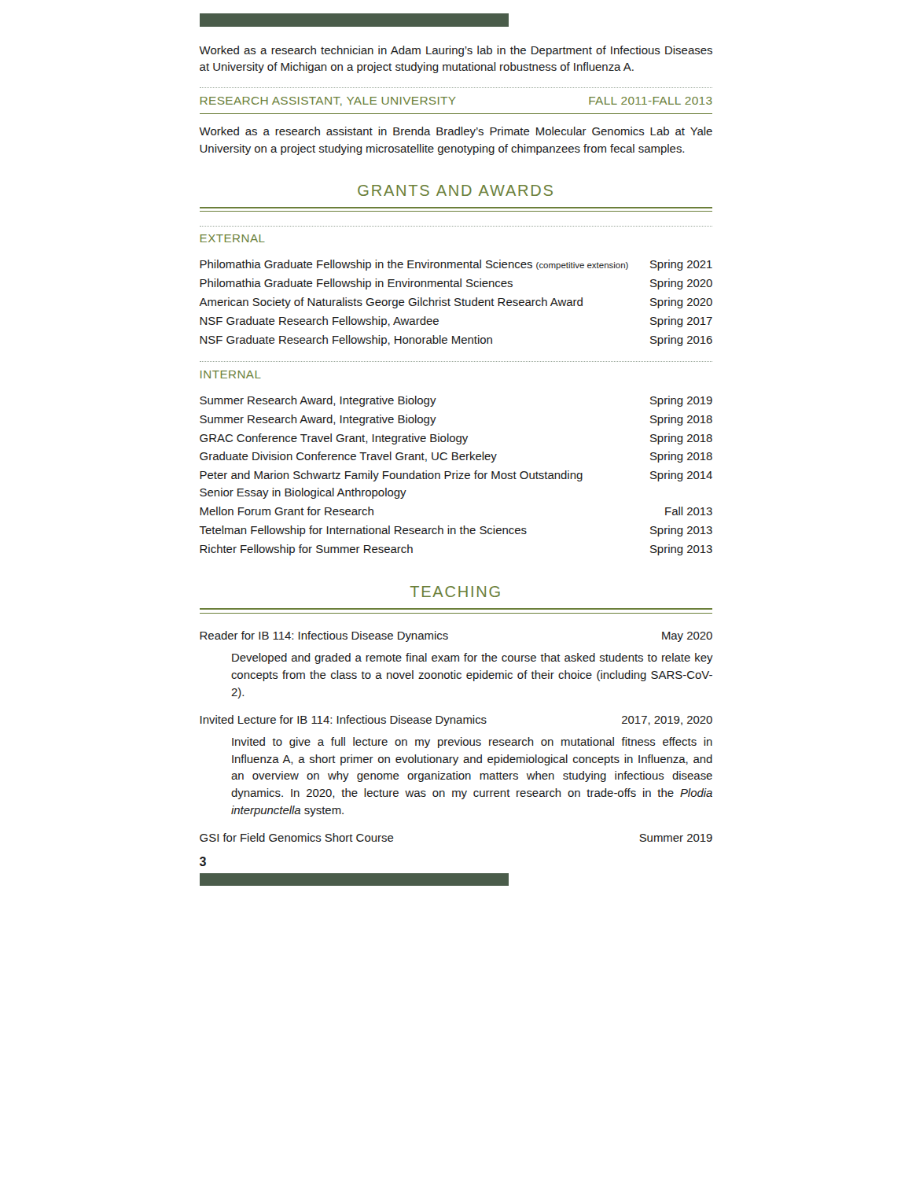Worked as a research technician in Adam Lauring’s lab in the Department of Infectious Diseases at University of Michigan on a project studying mutational robustness of Influenza A.
Research Assistant, Yale University Fall 2011-Fall 2013
Worked as a research assistant in Brenda Bradley’s Primate Molecular Genomics Lab at Yale University on a project studying microsatellite genotyping of chimpanzees from fecal samples.
GRANTS AND AWARDS
EXTERNAL
| Philomathia Graduate Fellowship in the Environmental Sciences (competitive extension) | Spring 2021 |
| Philomathia Graduate Fellowship in Environmental Sciences | Spring 2020 |
| American Society of Naturalists George Gilchrist Student Research Award | Spring 2020 |
| NSF Graduate Research Fellowship, Awardee | Spring 2017 |
| NSF Graduate Research Fellowship, Honorable Mention | Spring 2016 |
INTERNAL
| Summer Research Award, Integrative Biology | Spring 2019 |
| Summer Research Award, Integrative Biology | Spring 2018 |
| GRAC Conference Travel Grant, Integrative Biology | Spring 2018 |
| Graduate Division Conference Travel Grant, UC Berkeley | Spring 2018 |
| Peter and Marion Schwartz Family Foundation Prize for Most Outstanding Senior Essay in Biological Anthropology | Spring 2014 |
| Mellon Forum Grant for Research | Fall 2013 |
| Tetelman Fellowship for International Research in the Sciences | Spring 2013 |
| Richter Fellowship for Summer Research | Spring 2013 |
TEACHING
Reader for IB 114: Infectious Disease Dynamics May 2020
Developed and graded a remote final exam for the course that asked students to relate key concepts from the class to a novel zoonotic epidemic of their choice (including SARS-CoV-2).
Invited Lecture for IB 114: Infectious Disease Dynamics 2017, 2019, 2020
Invited to give a full lecture on my previous research on mutational fitness effects in Influenza A, a short primer on evolutionary and epidemiological concepts in Influenza, and an overview on why genome organization matters when studying infectious disease dynamics. In 2020, the lecture was on my current research on trade-offs in the Plodia interpunctella system.
GSI for Field Genomics Short Course Summer 2019
3